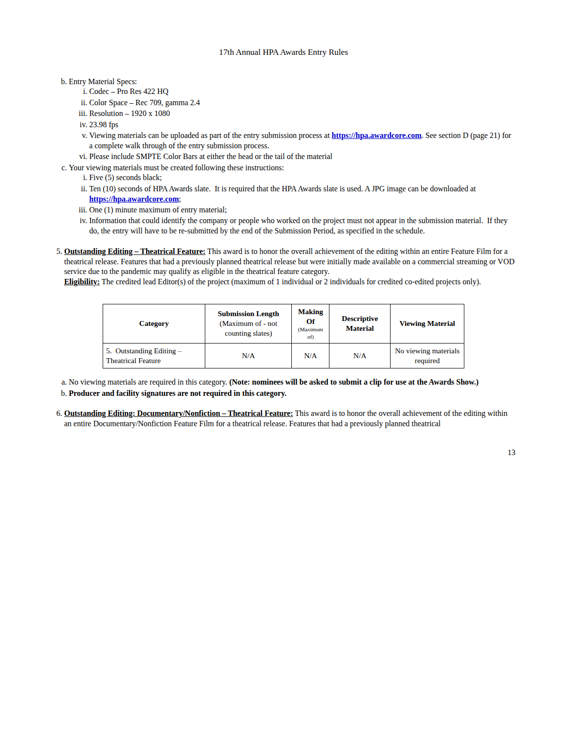17th Annual HPA Awards Entry Rules
Entry Material Specs:
Codec – Pro Res 422 HQ
Color Space – Rec 709, gamma 2.4
Resolution – 1920 x 1080
23.98 fps
Viewing materials can be uploaded as part of the entry submission process at https://hpa.awardcore.com. See section D (page 21) for a complete walk through of the entry submission process.
Please include SMPTE Color Bars at either the head or the tail of the material
Your viewing materials must be created following these instructions:
Five (5) seconds black;
Ten (10) seconds of HPA Awards slate. It is required that the HPA Awards slate is used. A JPG image can be downloaded at https://hpa.awardcore.com;
One (1) minute maximum of entry material;
Information that could identify the company or people who worked on the project must not appear in the submission material. If they do, the entry will have to be re-submitted by the end of the Submission Period, as specified in the schedule.
Outstanding Editing – Theatrical Feature: This award is to honor the overall achievement of the editing within an entire Feature Film for a theatrical release. Features that had a previously planned theatrical release but were initially made available on a commercial streaming or VOD service due to the pandemic may qualify as eligible in the theatrical feature category.
Eligibility: The credited lead Editor(s) of the project (maximum of 1 individual or 2 individuals for credited co-edited projects only).
| Category | Submission Length (Maximum of - not counting slates) | Making Of (Maximum of) | Descriptive Material | Viewing Material |
| --- | --- | --- | --- | --- |
| 5. Outstanding Editing – Theatrical Feature | N/A | N/A | N/A | No viewing materials required |
No viewing materials are required in this category. (Note: nominees will be asked to submit a clip for use at the Awards Show.)
Producer and facility signatures are not required in this category.
Outstanding Editing: Documentary/Nonfiction – Theatrical Feature: This award is to honor the overall achievement of the editing within an entire Documentary/Nonfiction Feature Film for a theatrical release. Features that had a previously planned theatrical
13